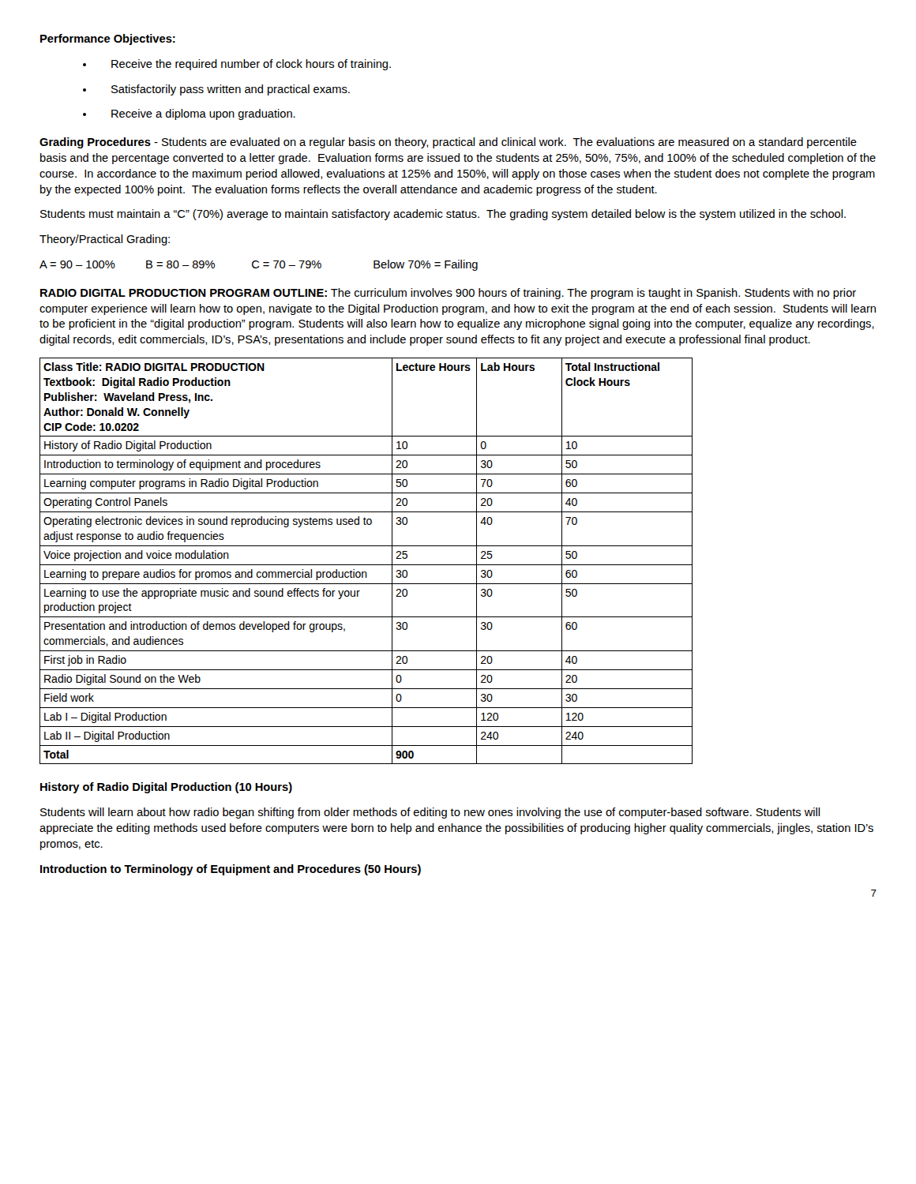Performance Objectives:
Receive the required number of clock hours of training.
Satisfactorily pass written and practical exams.
Receive a diploma upon graduation.
Grading Procedures - Students are evaluated on a regular basis on theory, practical and clinical work. The evaluations are measured on a standard percentile basis and the percentage converted to a letter grade. Evaluation forms are issued to the students at 25%, 50%, 75%, and 100% of the scheduled completion of the course. In accordance to the maximum period allowed, evaluations at 125% and 150%, will apply on those cases when the student does not complete the program by the expected 100% point. The evaluation forms reflects the overall attendance and academic progress of the student.
Students must maintain a “C” (70%) average to maintain satisfactory academic status. The grading system detailed below is the system utilized in the school.
Theory/Practical Grading:
A = 90 – 100% B = 80 – 89% C = 70 – 79% Below 70% = Failing
RADIO DIGITAL PRODUCTION PROGRAM OUTLINE: The curriculum involves 900 hours of training. The program is taught in Spanish. Students with no prior computer experience will learn how to open, navigate to the Digital Production program, and how to exit the program at the end of each session. Students will learn to be proficient in the “digital production” program. Students will also learn how to equalize any microphone signal going into the computer, equalize any recordings, digital records, edit commercials, ID’s, PSA’s, presentations and include proper sound effects to fit any project and execute a professional final product.
| Class Title: RADIO DIGITAL PRODUCTION Textbook: Digital Radio Production Publisher: Waveland Press, Inc. Author: Donald W. Connelly CIP Code: 10.0202 | Lecture Hours | Lab Hours | Total Instructional Clock Hours |
| --- | --- | --- | --- |
| History of Radio Digital Production | 10 | 0 | 10 |
| Introduction to terminology of equipment and procedures | 20 | 30 | 50 |
| Learning computer programs in Radio Digital Production | 50 | 70 | 60 |
| Operating Control Panels | 20 | 20 | 40 |
| Operating electronic devices in sound reproducing systems used to adjust response to audio frequencies | 30 | 40 | 70 |
| Voice projection and voice modulation | 25 | 25 | 50 |
| Learning to prepare audios for promos and commercial production | 30 | 30 | 60 |
| Learning to use the appropriate music and sound effects for your production project | 20 | 30 | 50 |
| Presentation and introduction of demos developed for groups, commercials, and audiences | 30 | 30 | 60 |
| First job in Radio | 20 | 20 | 40 |
| Radio Digital Sound on the Web | 0 | 20 | 20 |
| Field work | 0 | 30 | 30 |
| Lab I – Digital Production | | 120 | 120 |
| Lab II – Digital Production | | 240 | 240 |
| Total | 900 | | |
History of Radio Digital Production (10 Hours)
Students will learn about how radio began shifting from older methods of editing to new ones involving the use of computer-based software. Students will appreciate the editing methods used before computers were born to help and enhance the possibilities of producing higher quality commercials, jingles, station ID’s promos, etc.
Introduction to Terminology of Equipment and Procedures (50 Hours)
7